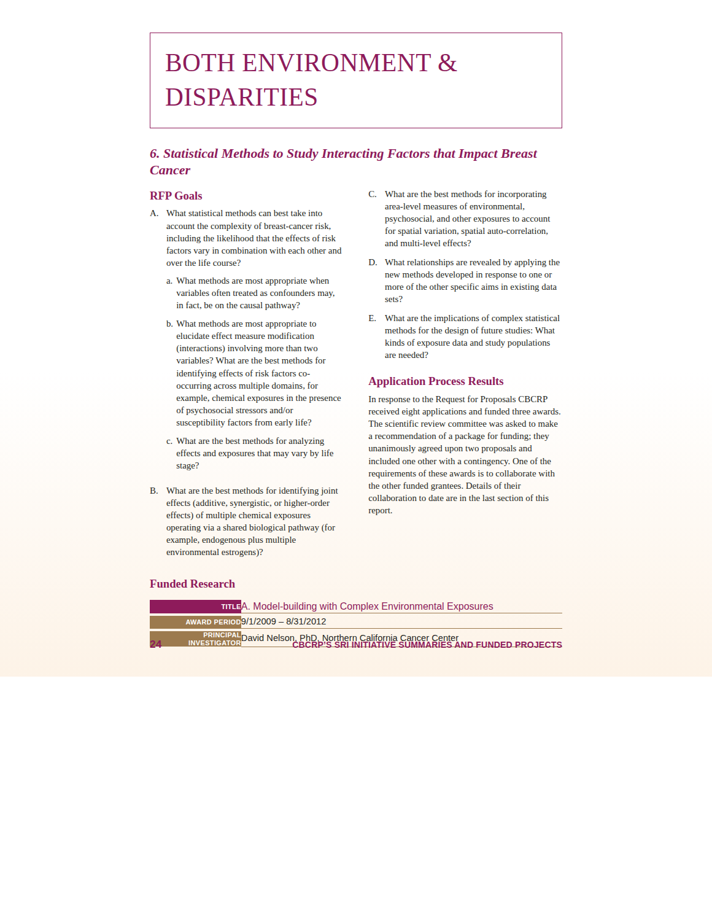Both Environment & Disparities
6. Statistical Methods to Study Interacting Factors that Impact Breast Cancer
RFP Goals
A. What statistical methods can best take into account the complexity of breast-cancer risk, including the likelihood that the effects of risk factors vary in combination with each other and over the life course?
a. What methods are most appropriate when variables often treated as confounders may, in fact, be on the causal pathway?
b. What methods are most appropriate to elucidate effect measure modification (interactions) involving more than two variables? What are the best methods for identifying effects of risk factors co-occurring across multiple domains, for example, chemical exposures in the presence of psychosocial stressors and/or susceptibility factors from early life?
c. What are the best methods for analyzing effects and exposures that may vary by life stage?
B. What are the best methods for identifying joint effects (additive, synergistic, or higher-order effects) of multiple chemical exposures operating via a shared biological pathway (for example, endogenous plus multiple environmental estrogens)?
C. What are the best methods for incorporating area-level measures of environmental, psychosocial, and other exposures to account for spatial variation, spatial auto-correlation, and multi-level effects?
D. What relationships are revealed by applying the new methods developed in response to one or more of the other specific aims in existing data sets?
E. What are the implications of complex statistical methods for the design of future studies: What kinds of exposure data and study populations are needed?
Application Process Results
In response to the Request for Proposals CBCRP received eight applications and funded three awards. The scientific review committee was asked to make a recommendation of a package for funding; they unanimously agreed upon two proposals and included one other with a contingency. One of the requirements of these awards is to collaborate with the other funded grantees. Details of their collaboration to date are in the last section of this report.
Funded Research
| TITLE | A. Model-building with Complex Environmental Exposures |
| AWARD PERIOD | 9/1/2009 – 8/31/2012 |
| PRINCIPAL INVESTIGATOR | David Nelson, PhD, Northern California Cancer Center |
24 CBCRP’S SRI INITIATIVE SUMMARIES AND FUNDED PROJECTS